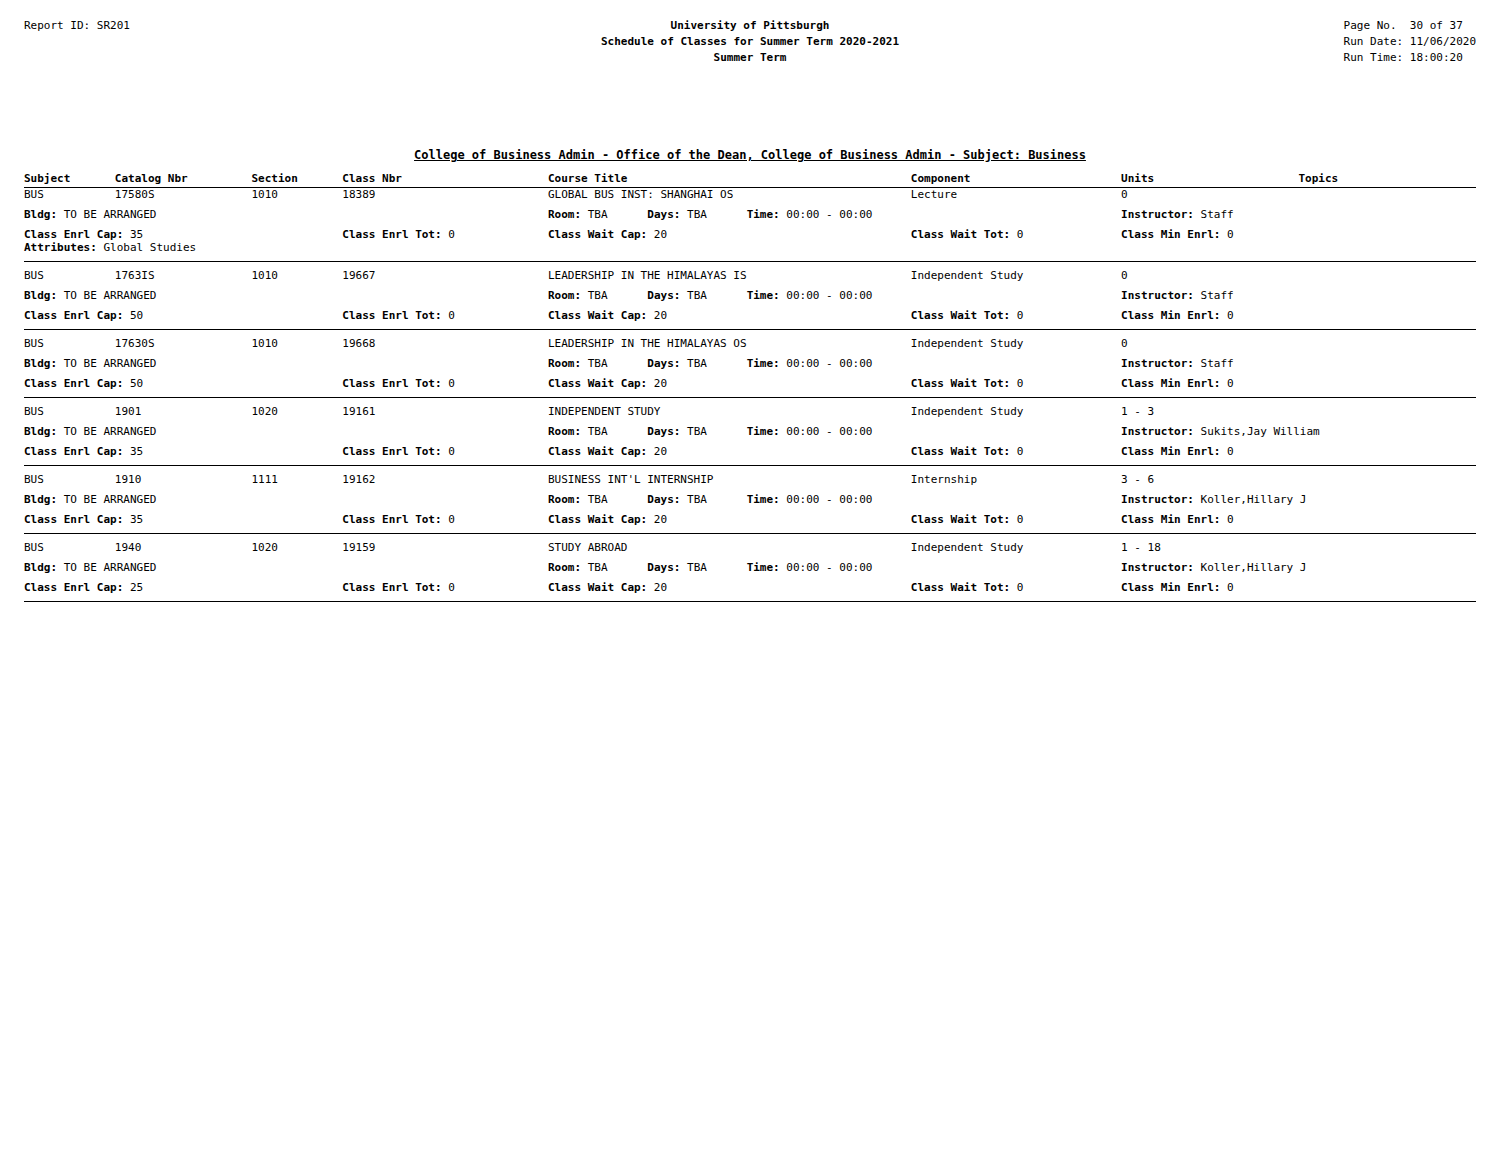Report ID: SR201
Page No. 30 of 37
Run Date: 11/06/2020
Run Time: 18:00:20
University of Pittsburgh
Schedule of Classes for Summer Term 2020-2021
Summer Term
College of Business Admin - Office of the Dean, College of Business Admin - Subject: Business
| Subject | Catalog Nbr | Section | Class Nbr | Course Title | Component | Units | Topics |
| --- | --- | --- | --- | --- | --- | --- | --- |
| BUS | 17580S | 1010 | 18389 | GLOBAL BUS INST: SHANGHAI OS | Lecture | 0 | |
| Bldg: TO BE ARRANGED | Room: TBA Days: TBA Time: 00:00 - 00:00 | Instructor: Staff |
| Class Enrl Cap: 35 | Class Enrl Tot: 0 | Class Wait Cap: 20 | Class Wait Tot: 0 | Class Min Enrl: 0 |
| Attributes: Global Studies |
| BUS | 1763IS | 1010 | 19667 | LEADERSHIP IN THE HIMALAYAS IS | Independent Study | 0 | |
| Bldg: TO BE ARRANGED | Room: TBA Days: TBA Time: 00:00 - 00:00 | Instructor: Staff |
| Class Enrl Cap: 50 | Class Enrl Tot: 0 | Class Wait Cap: 20 | Class Wait Tot: 0 | Class Min Enrl: 0 |
| BUS | 17630S | 1010 | 19668 | LEADERSHIP IN THE HIMALAYAS OS | Independent Study | 0 | |
| Bldg: TO BE ARRANGED | Room: TBA Days: TBA Time: 00:00 - 00:00 | Instructor: Staff |
| Class Enrl Cap: 50 | Class Enrl Tot: 0 | Class Wait Cap: 20 | Class Wait Tot: 0 | Class Min Enrl: 0 |
| BUS | 1901 | 1020 | 19161 | INDEPENDENT STUDY | Independent Study | 1 - 3 | |
| Bldg: TO BE ARRANGED | Room: TBA Days: TBA Time: 00:00 - 00:00 | Instructor: Sukits,Jay William |
| Class Enrl Cap: 35 | Class Enrl Tot: 0 | Class Wait Cap: 20 | Class Wait Tot: 0 | Class Min Enrl: 0 |
| BUS | 1910 | 1111 | 19162 | BUSINESS INT'L INTERNSHIP | Internship | 3 - 6 | |
| Bldg: TO BE ARRANGED | Room: TBA Days: TBA Time: 00:00 - 00:00 | Instructor: Koller,Hillary J |
| Class Enrl Cap: 35 | Class Enrl Tot: 0 | Class Wait Cap: 20 | Class Wait Tot: 0 | Class Min Enrl: 0 |
| BUS | 1940 | 1020 | 19159 | STUDY ABROAD | Independent Study | 1 - 18 | |
| Bldg: TO BE ARRANGED | Room: TBA Days: TBA Time: 00:00 - 00:00 | Instructor: Koller,Hillary J |
| Class Enrl Cap: 25 | Class Enrl Tot: 0 | Class Wait Cap: 20 | Class Wait Tot: 0 | Class Min Enrl: 0 |